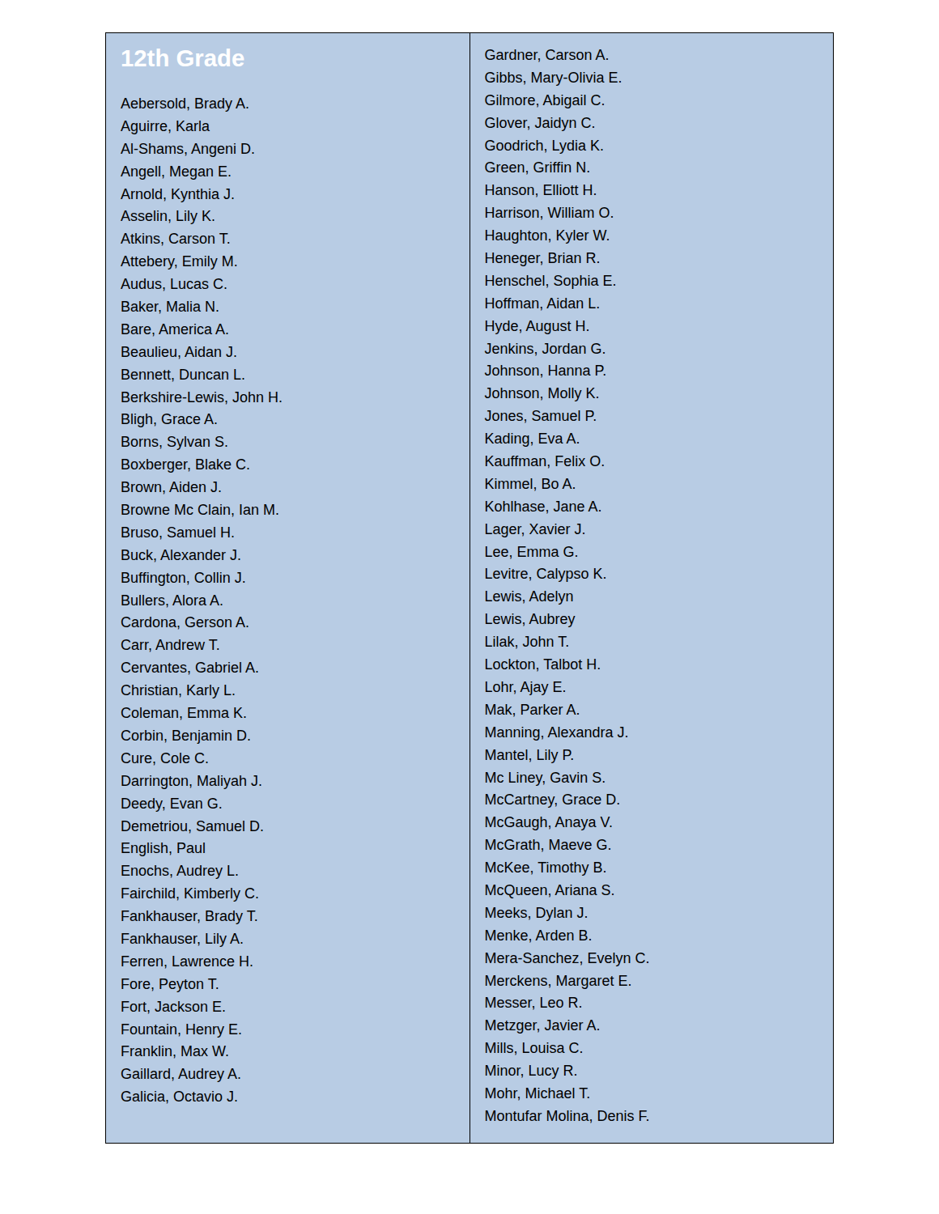| 12th Grade Aebersold, Brady A. Aguirre, Karla Al-Shams, Angeni D. Angell, Megan E. Arnold, Kynthia J. Asselin, Lily K. Atkins, Carson T. Attebery, Emily M. Audus, Lucas C. Baker, Malia N. Bare, America A. Beaulieu, Aidan J. Bennett, Duncan L. Berkshire-Lewis, John H. Bligh, Grace A. Borns, Sylvan S. Boxberger, Blake C. Brown, Aiden J. Browne Mc Clain, Ian M. Bruso, Samuel H. Buck, Alexander J. Buffington, Collin J. Bullers, Alora A. Cardona, Gerson A. Carr, Andrew T. Cervantes, Gabriel A. Christian, Karly L. Coleman, Emma K. Corbin, Benjamin D. Cure, Cole C. Darrington, Maliyah J. Deedy, Evan G. Demetriou, Samuel D. English, Paul Enochs, Audrey L. Fairchild, Kimberly C. Fankhauser, Brady T. Fankhauser, Lily A. Ferren, Lawrence H. Fore, Peyton T. Fort, Jackson E. Fountain, Henry E. Franklin, Max W. Gaillard, Audrey A. Galicia, Octavio J. | Gardner, Carson A. Gibbs, Mary-Olivia E. Gilmore, Abigail C. Glover, Jaidyn C. Goodrich, Lydia K. Green, Griffin N. Hanson, Elliott H. Harrison, William O. Haughton, Kyler W. Heneger, Brian R. Henschel, Sophia E. Hoffman, Aidan L. Hyde, August H. Jenkins, Jordan G. Johnson, Hanna P. Johnson, Molly K. Jones, Samuel P. Kading, Eva A. Kauffman, Felix O. Kimmel, Bo A. Kohlhase, Jane A. Lager, Xavier J. Lee, Emma G. Levitre, Calypso K. Lewis, Adelyn Lewis, Aubrey Lilak, John T. Lockton, Talbot H. Lohr, Ajay E. Mak, Parker A. Manning, Alexandra J. Mantel, Lily P. Mc Liney, Gavin S. McCartney, Grace D. McGaugh, Anaya V. McGrath, Maeve G. McKee, Timothy B. McQueen, Ariana S. Meeks, Dylan J. Menke, Arden B. Mera-Sanchez, Evelyn C. Merckens, Margaret E. Messer, Leo R. Metzger, Javier A. Mills, Louisa C. Minor, Lucy R. Mohr, Michael T. Montufar Molina, Denis F. |